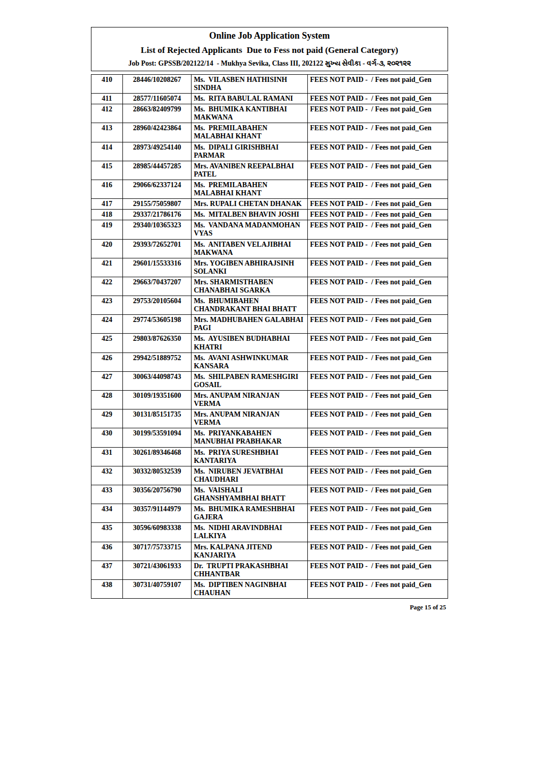Online Job Application System
List of Rejected Applicants Due to Fess not paid (General Category)
Job Post: GPSSB/202122/14 - Mukhya Sevika, Class III, 202122 મુખ્ય સેવીકા - વર્ગ-૩, ૨૦૨૧૨૨
| 410 | 28446/10208267 | Ms. VILASBEN HATHISINH SINDHA | FEES NOT PAID - / Fees not paid_Gen |
| 411 | 28577/11605074 | Ms. RITA BABULAL RAMANI | FEES NOT PAID - / Fees not paid_Gen |
| 412 | 28663/82409799 | Ms. BHUMIKA KANTIBHAI MAKWANA | FEES NOT PAID - / Fees not paid_Gen |
| 413 | 28960/42423864 | Ms. PREMILABAHEN MALABHAI KHANT | FEES NOT PAID - / Fees not paid_Gen |
| 414 | 28973/49254140 | Ms. DIPALI GIRISHBHAI PARMAR | FEES NOT PAID - / Fees not paid_Gen |
| 415 | 28985/44457285 | Mrs. AVANIBEN REEPALBHAI PATEL | FEES NOT PAID - / Fees not paid_Gen |
| 416 | 29066/62337124 | Ms. PREMILABAHEN MALABHAI KHANT | FEES NOT PAID - / Fees not paid_Gen |
| 417 | 29155/75059807 | Mrs. RUPALI CHETAN DHANAK | FEES NOT PAID - / Fees not paid_Gen |
| 418 | 29337/21786176 | Ms. MITALBEN BHAVIN JOSHI | FEES NOT PAID - / Fees not paid_Gen |
| 419 | 29340/10365323 | Ms. VANDANA MADANMOHAN VYAS | FEES NOT PAID - / Fees not paid_Gen |
| 420 | 29393/72652701 | Ms. ANITABEN VELAJIBHAI MAKWANA | FEES NOT PAID - / Fees not paid_Gen |
| 421 | 29601/15533316 | Mrs. YOGIBEN ABHIRAJSINH SOLANKI | FEES NOT PAID - / Fees not paid_Gen |
| 422 | 29663/70437207 | Mrs. SHARMISTHABEN CHANABHAI SGARKA | FEES NOT PAID - / Fees not paid_Gen |
| 423 | 29753/20105604 | Ms. BHUMIBAHEN CHANDRAKANT BHAI BHATT | FEES NOT PAID - / Fees not paid_Gen |
| 424 | 29774/53605198 | Mrs. MADHUBAHEN GALABHAI PAGI | FEES NOT PAID - / Fees not paid_Gen |
| 425 | 29803/87626350 | Ms. AYUSIBEN BUDHABHAI KHATRI | FEES NOT PAID - / Fees not paid_Gen |
| 426 | 29942/51889752 | Ms. AVANI ASHWINKUMAR KANSARA | FEES NOT PAID - / Fees not paid_Gen |
| 427 | 30063/44098743 | Ms. SHILPABEN RAMESHGIRI GOSAIL | FEES NOT PAID - / Fees not paid_Gen |
| 428 | 30109/19351600 | Mrs. ANUPAM NIRANJAN VERMA | FEES NOT PAID - / Fees not paid_Gen |
| 429 | 30131/85151735 | Mrs. ANUPAM NIRANJAN VERMA | FEES NOT PAID - / Fees not paid_Gen |
| 430 | 30199/53591094 | Ms. PRIYANKABAHEN MANUBHAI PRABHAKAR | FEES NOT PAID - / Fees not paid_Gen |
| 431 | 30261/89346468 | Ms. PRIYA SURESHBHAI KANTARIYA | FEES NOT PAID - / Fees not paid_Gen |
| 432 | 30332/80532539 | Ms. NIRUBEN JEVATBHAI CHAUDHARI | FEES NOT PAID - / Fees not paid_Gen |
| 433 | 30356/20756790 | Ms. VAISHALI GHANSHYAMBHAI BHATT | FEES NOT PAID - / Fees not paid_Gen |
| 434 | 30357/91144979 | Ms. BHUMIKA RAMESHBHAI GAJERA | FEES NOT PAID - / Fees not paid_Gen |
| 435 | 30596/60983338 | Ms. NIDHI ARAVINDBHAI LALKIYA | FEES NOT PAID - / Fees not paid_Gen |
| 436 | 30717/75733715 | Mrs. KALPANA JITEND KANJARIYA | FEES NOT PAID - / Fees not paid_Gen |
| 437 | 30721/43061933 | Dr. TRUPTI PRAKASHBHAI CHHANTBAR | FEES NOT PAID - / Fees not paid_Gen |
| 438 | 30731/40759107 | Ms. DIPTIBEN NAGINBHAI CHAUHAN | FEES NOT PAID - / Fees not paid_Gen |
Page 15 of 25